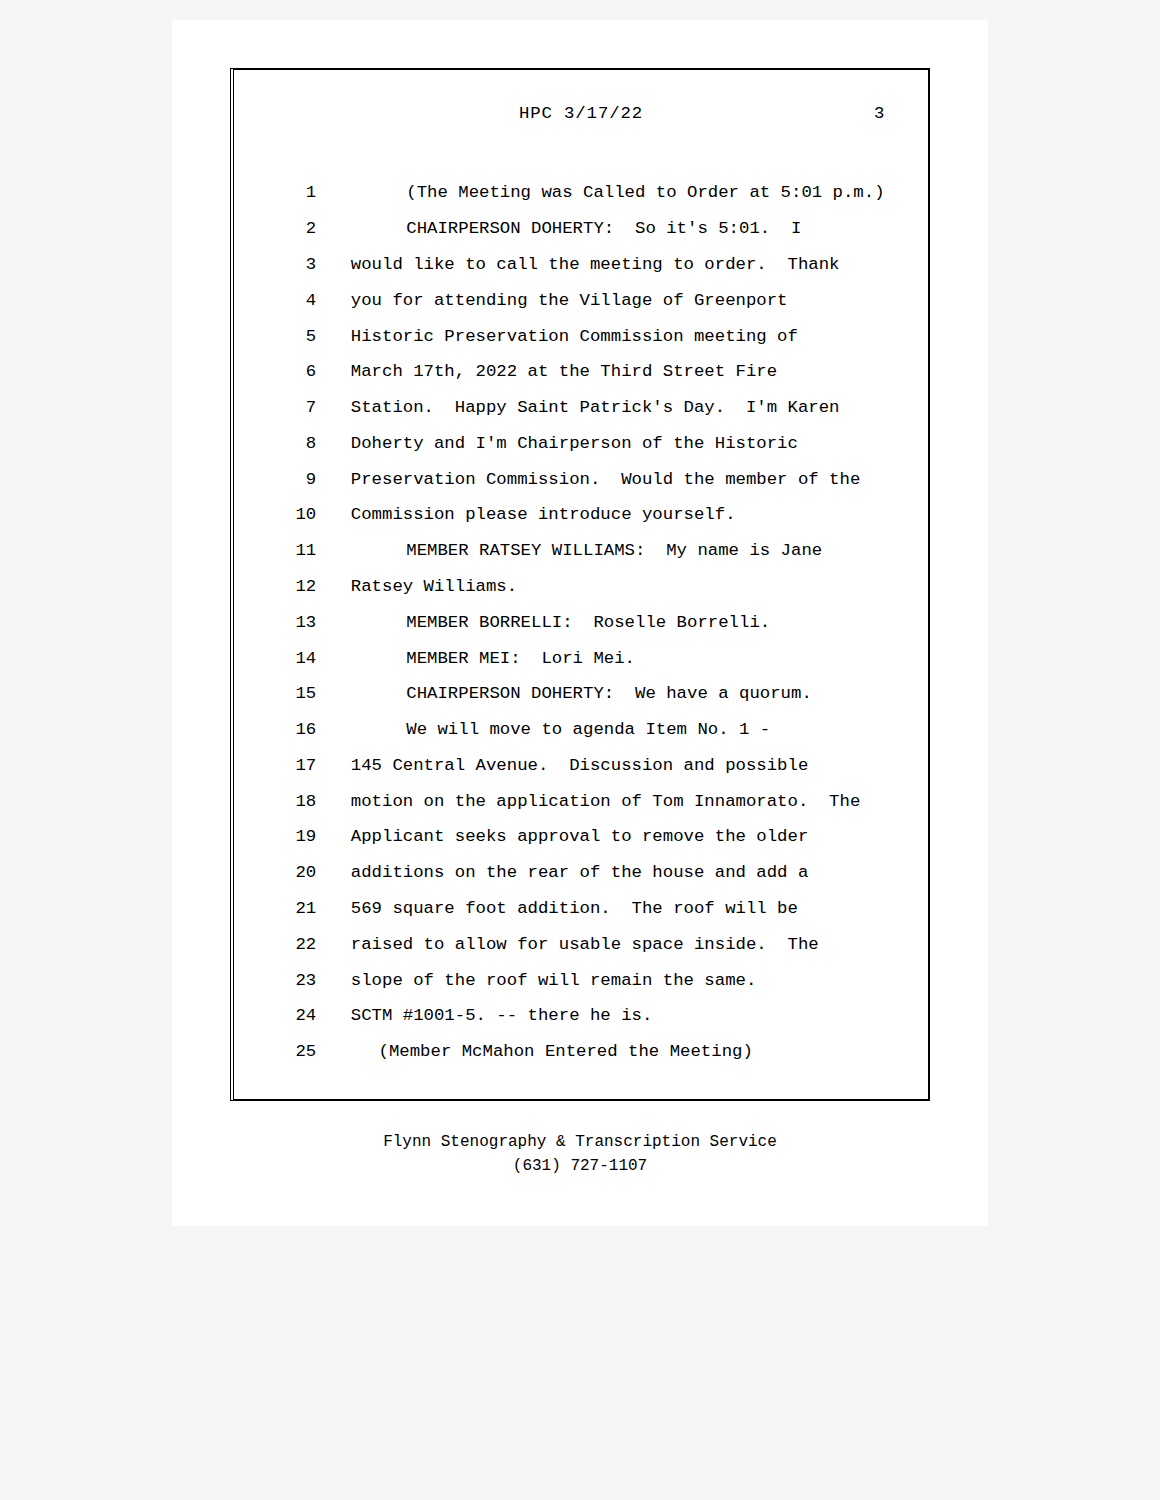HPC 3/17/22 3
| 1 | (The Meeting was Called to Order at 5:01 p.m.) |
| 2 | CHAIRPERSON DOHERTY: So it's 5:01. I |
| 3 | would like to call the meeting to order. Thank |
| 4 | you for attending the Village of Greenport |
| 5 | Historic Preservation Commission meeting of |
| 6 | March 17th, 2022 at the Third Street Fire |
| 7 | Station. Happy Saint Patrick's Day. I'm Karen |
| 8 | Doherty and I'm Chairperson of the Historic |
| 9 | Preservation Commission. Would the member of the |
| 10 | Commission please introduce yourself. |
| 11 | MEMBER RATSEY WILLIAMS: My name is Jane |
| 12 | Ratsey Williams. |
| 13 | MEMBER BORRELLI: Roselle Borrelli. |
| 14 | MEMBER MEI: Lori Mei. |
| 15 | CHAIRPERSON DOHERTY: We have a quorum. |
| 16 | We will move to agenda Item No. 1 - |
| 17 | 145 Central Avenue. Discussion and possible |
| 18 | motion on the application of Tom Innamorato. The |
| 19 | Applicant seeks approval to remove the older |
| 20 | additions on the rear of the house and add a |
| 21 | 569 square foot addition. The roof will be |
| 22 | raised to allow for usable space inside. The |
| 23 | slope of the roof will remain the same. |
| 24 | SCTM #1001-5. -- there he is. |
| 25 | (Member McMahon Entered the Meeting) |
Flynn Stenography & Transcription Service
(631) 727-1107